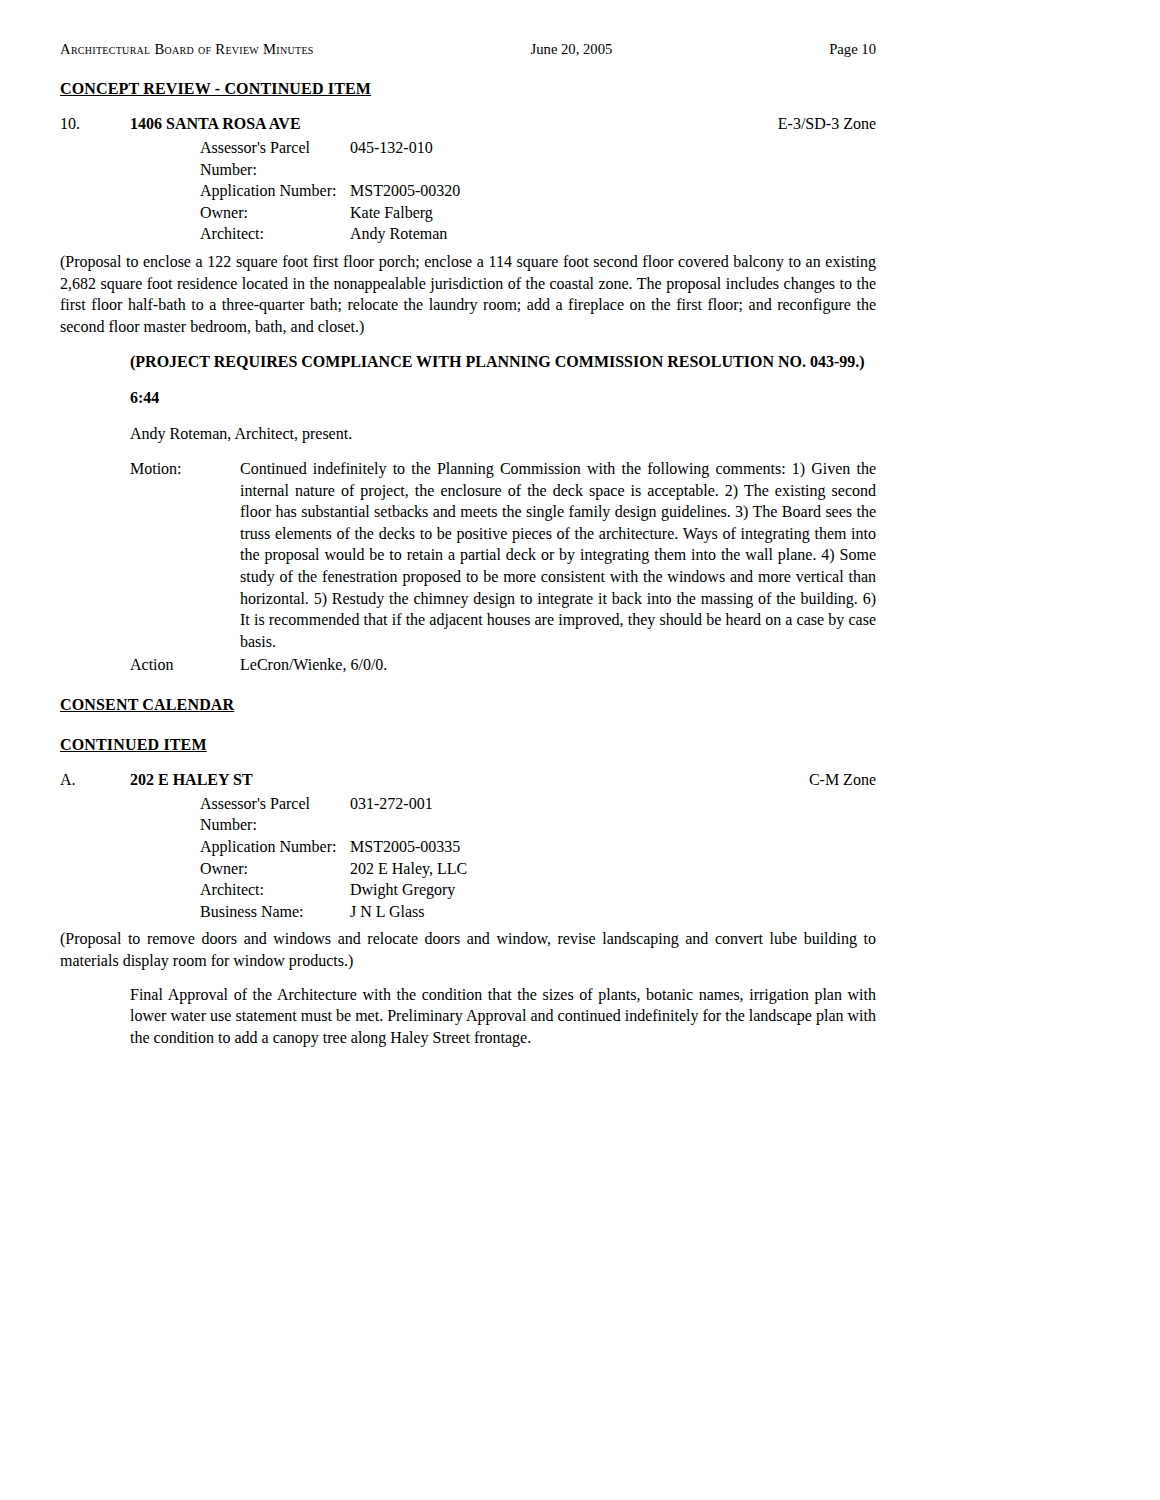Architectural Board of Review Minutes
June 20, 2005
Page 10
CONCEPT REVIEW - CONTINUED ITEM
10.
1406 SANTA ROSA AVE
E-3/SD-3 Zone
Assessor's Parcel Number:
045-132-010
Application Number:
MST2005-00320
Owner:
Kate Falberg
Architect:
Andy Roteman
(Proposal to enclose a 122 square foot first floor porch; enclose a 114 square foot second floor covered balcony to an existing 2,682 square foot residence located in the nonappealable jurisdiction of the coastal zone. The proposal includes changes to the first floor half-bath to a three-quarter bath; relocate the laundry room; add a fireplace on the first floor; and reconfigure the second floor master bedroom, bath, and closet.)
(PROJECT REQUIRES COMPLIANCE WITH PLANNING COMMISSION RESOLUTION NO. 043-99.)
6:44
Andy Roteman, Architect, present.
Motion:
Continued indefinitely to the Planning Commission with the following comments: 1) Given the internal nature of project, the enclosure of the deck space is acceptable. 2) The existing second floor has substantial setbacks and meets the single family design guidelines. 3) The Board sees the truss elements of the decks to be positive pieces of the architecture. Ways of integrating them into the proposal would be to retain a partial deck or by integrating them into the wall plane. 4) Some study of the fenestration proposed to be more consistent with the windows and more vertical than horizontal. 5) Restudy the chimney design to integrate it back into the massing of the building. 6) It is recommended that if the adjacent houses are improved, they should be heard on a case by case basis.
Action
LeCron/Wienke, 6/0/0.
CONSENT CALENDAR
CONTINUED ITEM
A.
202 E HALEY ST
C-M Zone
Assessor's Parcel Number:
031-272-001
Application Number:
MST2005-00335
Owner:
202 E Haley, LLC
Architect:
Dwight Gregory
Business Name:
J N L Glass
(Proposal to remove doors and windows and relocate doors and window, revise landscaping and convert lube building to materials display room for window products.)
Final Approval of the Architecture with the condition that the sizes of plants, botanic names, irrigation plan with lower water use statement must be met. Preliminary Approval and continued indefinitely for the landscape plan with the condition to add a canopy tree along Haley Street frontage.